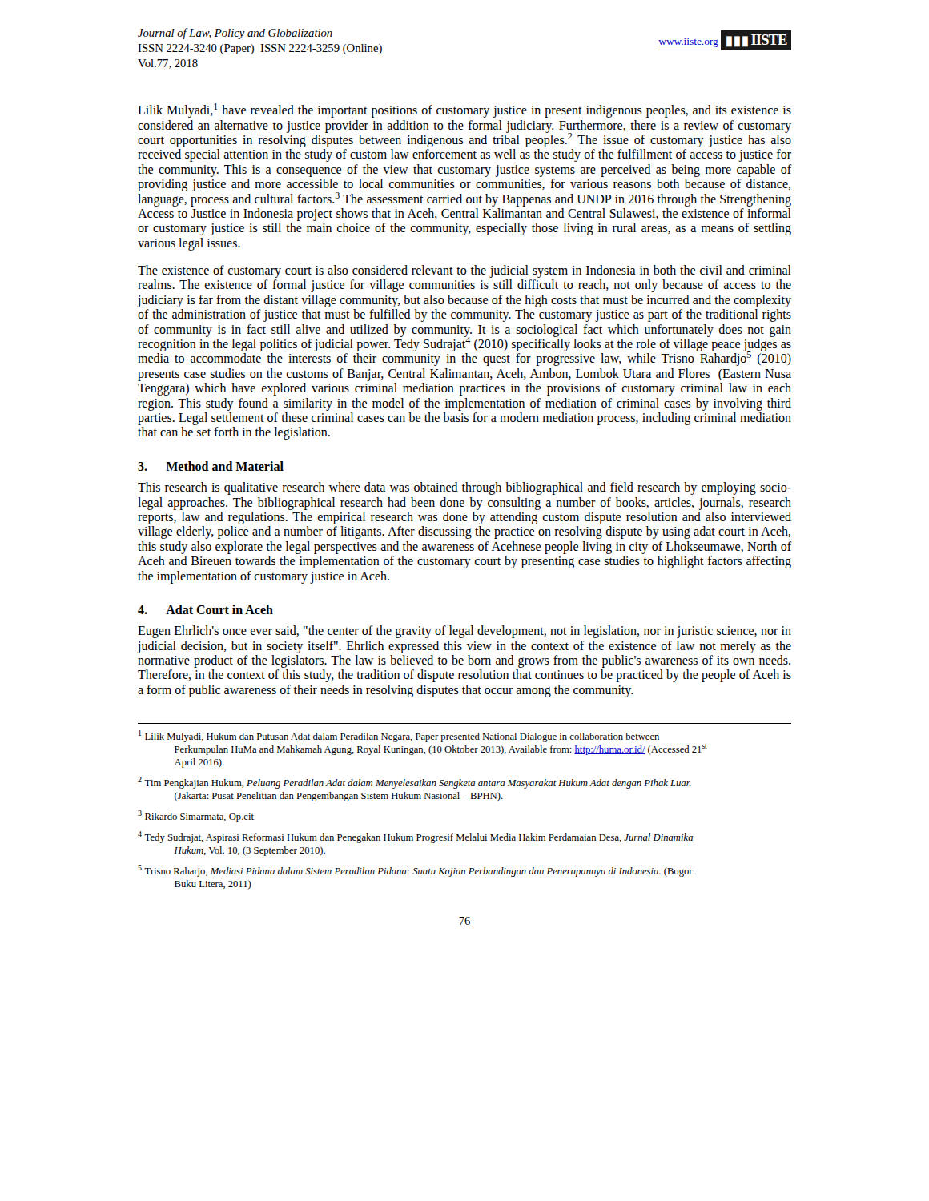Journal of Law, Policy and Globalization
ISSN 2224-3240 (Paper) ISSN 2224-3259 (Online)
Vol.77, 2018
www.iiste.org
▮▮▮IISTE
Lilik Mulyadi,1 have revealed the important positions of customary justice in present indigenous peoples, and its existence is considered an alternative to justice provider in addition to the formal judiciary. Furthermore, there is a review of customary court opportunities in resolving disputes between indigenous and tribal peoples.2 The issue of customary justice has also received special attention in the study of custom law enforcement as well as the study of the fulfillment of access to justice for the community. This is a consequence of the view that customary justice systems are perceived as being more capable of providing justice and more accessible to local communities or communities, for various reasons both because of distance, language, process and cultural factors.3 The assessment carried out by Bappenas and UNDP in 2016 through the Strengthening Access to Justice in Indonesia project shows that in Aceh, Central Kalimantan and Central Sulawesi, the existence of informal or customary justice is still the main choice of the community, especially those living in rural areas, as a means of settling various legal issues.
The existence of customary court is also considered relevant to the judicial system in Indonesia in both the civil and criminal realms. The existence of formal justice for village communities is still difficult to reach, not only because of access to the judiciary is far from the distant village community, but also because of the high costs that must be incurred and the complexity of the administration of justice that must be fulfilled by the community. The customary justice as part of the traditional rights of community is in fact still alive and utilized by community. It is a sociological fact which unfortunately does not gain recognition in the legal politics of judicial power. Tedy Sudrajat4 (2010) specifically looks at the role of village peace judges as media to accommodate the interests of their community in the quest for progressive law, while Trisno Rahardjo5 (2010) presents case studies on the customs of Banjar, Central Kalimantan, Aceh, Ambon, Lombok Utara and Flores (Eastern Nusa Tenggara) which have explored various criminal mediation practices in the provisions of customary criminal law in each region. This study found a similarity in the model of the implementation of mediation of criminal cases by involving third parties. Legal settlement of these criminal cases can be the basis for a modern mediation process, including criminal mediation that can be set forth in the legislation.
3. Method and Material
This research is qualitative research where data was obtained through bibliographical and field research by employing socio-legal approaches. The bibliographical research had been done by consulting a number of books, articles, journals, research reports, law and regulations. The empirical research was done by attending custom dispute resolution and also interviewed village elderly, police and a number of litigants. After discussing the practice on resolving dispute by using adat court in Aceh, this study also explorate the legal perspectives and the awareness of Acehnese people living in city of Lhokseumawe, North of Aceh and Bireuen towards the implementation of the customary court by presenting case studies to highlight factors affecting the implementation of customary justice in Aceh.
4. Adat Court in Aceh
Eugen Ehrlich's once ever said, "the center of the gravity of legal development, not in legislation, nor in juristic science, nor in judicial decision, but in society itself". Ehrlich expressed this view in the context of the existence of law not merely as the normative product of the legislators. The law is believed to be born and grows from the public's awareness of its own needs. Therefore, in the context of this study, the tradition of dispute resolution that continues to be practiced by the people of Aceh is a form of public awareness of their needs in resolving disputes that occur among the community.
Lilik Mulyadi, Hukum dan Putusan Adat dalam Peradilan Negara, Paper presented National Dialogue in collaboration between Perkumpulan HuMa and Mahkamah Agung, Royal Kuningan, (10 Oktober 2013), Available from: http://huma.or.id/ (Accessed 21st April 2016).
Tim Pengkajian Hukum, Peluang Peradilan Adat dalam Menyelesaikan Sengketa antara Masyarakat Hukum Adat dengan Pihak Luar. (Jakarta: Pusat Penelitian dan Pengembangan Sistem Hukum Nasional – BPHN).
Rikardo Simarmata, Op.cit
Tedy Sudrajat, Aspirasi Reformasi Hukum dan Penegakan Hukum Progresif Melalui Media Hakim Perdamaian Desa, Jurnal Dinamika Hukum, Vol. 10, (3 September 2010).
Trisno Raharjo, Mediasi Pidana dalam Sistem Peradilan Pidana: Suatu Kajian Perbandingan dan Penerapannya di Indonesia. (Bogor: Buku Litera, 2011)
76